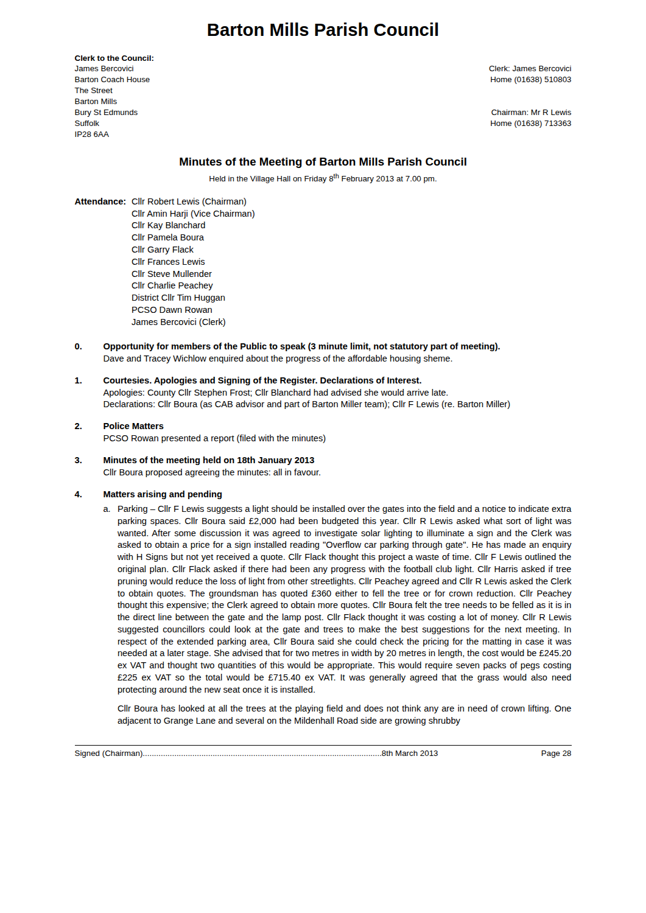Barton Mills Parish Council
| Clerk to the Council: | |
| James Bercovici | Clerk: James Bercovici |
| Barton Coach House | Home (01638) 510803 |
| The Street | |
| Barton Mills | |
| Bury St Edmunds | Chairman: Mr R Lewis |
| Suffolk | Home (01638) 713363 |
| IP28 6AA | |
Minutes of the Meeting of Barton Mills Parish Council
Held in the Village Hall on Friday 8th February 2013 at 7.00 pm.
| Attendance: | Cllr Robert Lewis (Chairman) |
| | Cllr Amin Harji (Vice Chairman) |
| | Cllr Kay Blanchard |
| | Cllr Pamela Boura |
| | Cllr Garry Flack |
| | Cllr Frances Lewis |
| | Cllr Steve Mullender |
| | Cllr Charlie Peachey |
| | District Cllr Tim Huggan |
| | PCSO Dawn Rowan |
| | James Bercovici (Clerk) |
0. Opportunity for members of the Public to speak (3 minute limit, not statutory part of meeting).
Dave and Tracey Wichlow enquired about the progress of the affordable housing sheme.
1. Courtesies. Apologies and Signing of the Register. Declarations of Interest.
Apologies: County Cllr Stephen Frost; Cllr Blanchard had advised she would arrive late.
Declarations: Cllr Boura (as CAB advisor and part of Barton Miller team); Cllr F Lewis (re. Barton Miller)
2. Police Matters
PCSO Rowan presented a report (filed with the minutes)
3. Minutes of the meeting held on 18th January 2013
Cllr Boura proposed agreeing the minutes: all in favour.
4. Matters arising and pending
a. Parking – Cllr F Lewis suggests a light should be installed over the gates into the field and a notice to indicate extra parking spaces. Cllr Boura said £2,000 had been budgeted this year. Cllr R Lewis asked what sort of light was wanted. After some discussion it was agreed to investigate solar lighting to illuminate a sign and the Clerk was asked to obtain a price for a sign installed reading "Overflow car parking through gate". He has made an enquiry with H Signs but not yet received a quote. Cllr Flack thought this project a waste of time. Cllr F Lewis outlined the original plan. Cllr Flack asked if there had been any progress with the football club light. Cllr Harris asked if tree pruning would reduce the loss of light from other streetlights. Cllr Peachey agreed and Cllr R Lewis asked the Clerk to obtain quotes. The groundsman has quoted £360 either to fell the tree or for crown reduction. Cllr Peachey thought this expensive; the Clerk agreed to obtain more quotes. Cllr Boura felt the tree needs to be felled as it is in the direct line between the gate and the lamp post. Cllr Flack thought it was costing a lot of money. Cllr R Lewis suggested councillors could look at the gate and trees to make the best suggestions for the next meeting. In respect of the extended parking area, Cllr Boura said she could check the pricing for the matting in case it was needed at a later stage. She advised that for two metres in width by 20 metres in length, the cost would be £245.20 ex VAT and thought two quantities of this would be appropriate. This would require seven packs of pegs costing £225 ex VAT so the total would be £715.40 ex VAT. It was generally agreed that the grass would also need protecting around the new seat once it is installed.
Cllr Boura has looked at all the trees at the playing field and does not think any are in need of crown lifting. One adjacent to Grange Lane and several on the Mildenhall Road side are growing shrubby
Signed (Chairman)..........................................................................................................8th March 2013
Page 28